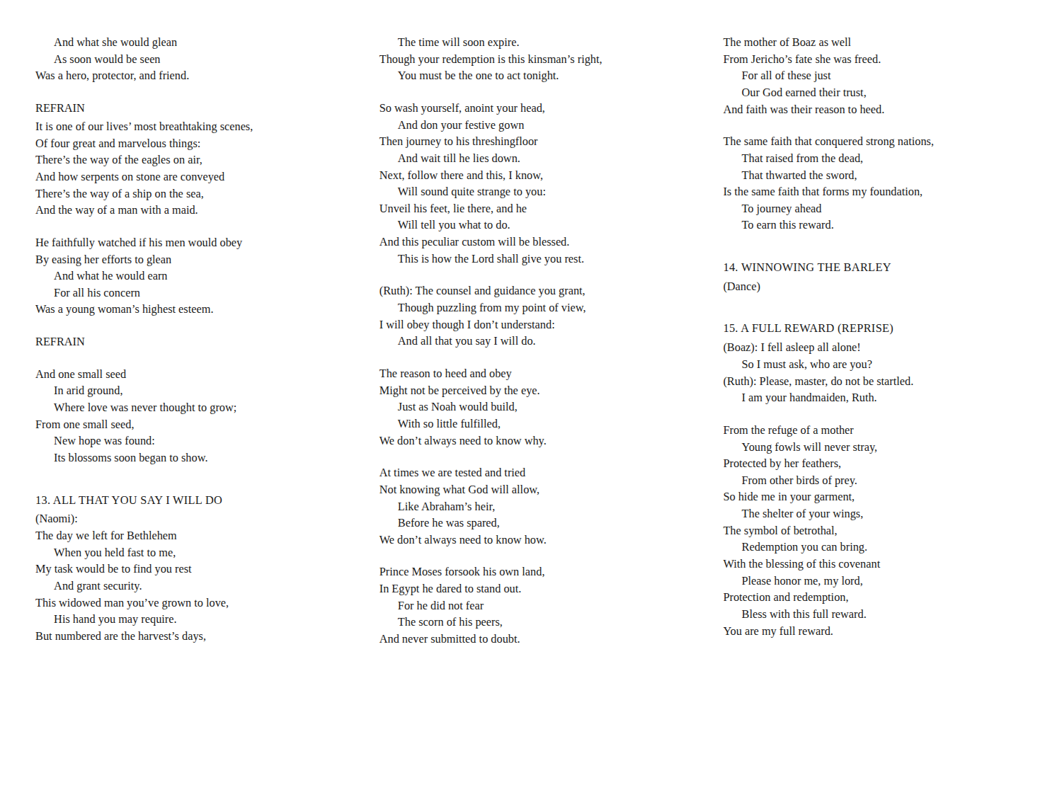And what she would glean As soon would be seen Was a hero, protector, and friend.
REFRAIN It is one of our lives’ most breathtaking scenes, Of four great and marvelous things: There’s the way of the eagles on air, And how serpents on stone are conveyed There’s the way of a ship on the sea, And the way of a man with a maid.
He faithfully watched if his men would obey By easing her efforts to glean And what he would earn For all his concern Was a young woman’s highest esteem.
REFRAIN
And one small seed In arid ground, Where love was never thought to grow; From one small seed, New hope was found: Its blossoms soon began to show.
13. ALL THAT YOU SAY I WILL DO
(Naomi): The day we left for Bethlehem When you held fast to me, My task would be to find you rest And grant security. This widowed man you’ve grown to love, His hand you may require. But numbered are the harvest’s days,
The time will soon expire. Though your redemption is this kinsman’s right, You must be the one to act tonight.
So wash yourself, anoint your head, And don your festive gown Then journey to his threshingfloor And wait till he lies down. Next, follow there and this, I know, Will sound quite strange to you: Unveil his feet, lie there, and he Will tell you what to do. And this peculiar custom will be blessed. This is how the Lord shall give you rest.
(Ruth): The counsel and guidance you grant, Though puzzling from my point of view, I will obey though I don’t understand: And all that you say I will do.
The reason to heed and obey Might not be perceived by the eye. Just as Noah would build, With so little fulfilled, We don’t always need to know why.
At times we are tested and tried Not knowing what God will allow, Like Abraham’s heir, Before he was spared, We don’t always need to know how.
Prince Moses forsook his own land, In Egypt he dared to stand out. For he did not fear The scorn of his peers, And never submitted to doubt.
The mother of Boaz as well From Jericho’s fate she was freed. For all of these just Our God earned their trust, And faith was their reason to heed.
The same faith that conquered strong nations, That raised from the dead, That thwarted the sword, Is the same faith that forms my foundation, To journey ahead To earn this reward.
14. WINNOWING THE BARLEY
(Dance)
15. A FULL REWARD (REPRISE)
(Boaz): I fell asleep all alone! So I must ask, who are you? (Ruth): Please, master, do not be startled. I am your handmaiden, Ruth.
From the refuge of a mother Young fowls will never stray, Protected by her feathers, From other birds of prey. So hide me in your garment, The shelter of your wings, The symbol of betrothal, Redemption you can bring. With the blessing of this covenant Please honor me, my lord, Protection and redemption, Bless with this full reward. You are my full reward.